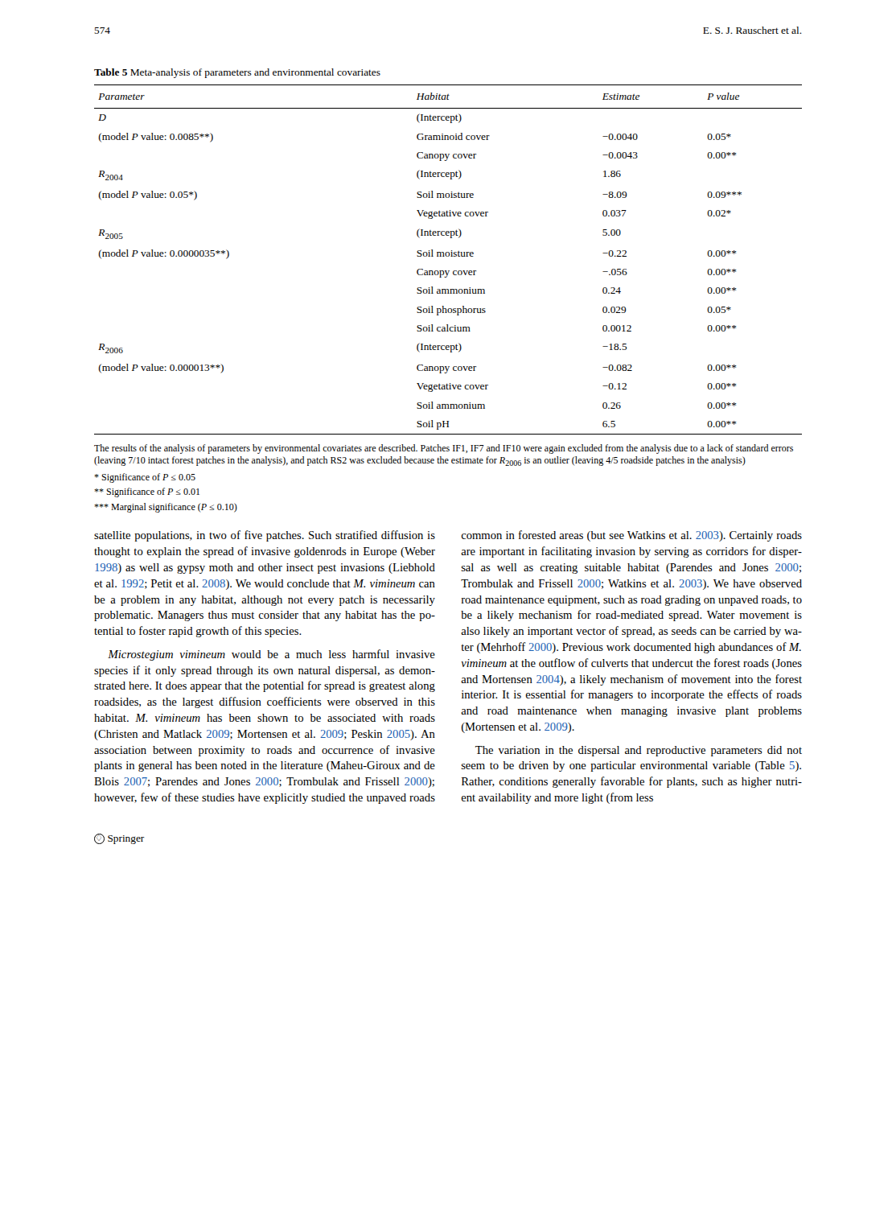574 E. S. J. Rauschert et al.
Table 5 Meta-analysis of parameters and environmental covariates
| Parameter | Habitat | Estimate | P value |
| --- | --- | --- | --- |
| D | (Intercept) | | |
| (model P value: 0.0085**) | Graminoid cover | −0.0040 | 0.05* |
| | Canopy cover | −0.0043 | 0.00** |
| R 2004 | (Intercept) | 1.86 | |
| (model P value: 0.05*) | Soil moisture | −8.09 | 0.09*** |
| | Vegetative cover | 0.037 | 0.02* |
| R 2005 | (Intercept) | 5.00 | |
| (model P value: 0.0000035**) | Soil moisture | −0.22 | 0.00** |
| | Canopy cover | −.056 | 0.00** |
| | Soil ammonium | 0.24 | 0.00** |
| | Soil phosphorus | 0.029 | 0.05* |
| | Soil calcium | 0.0012 | 0.00** |
| R 2006 | (Intercept) | −18.5 | |
| (model P value: 0.000013**) | Canopy cover | −0.082 | 0.00** |
| | Vegetative cover | −0.12 | 0.00** |
| | Soil ammonium | 0.26 | 0.00** |
| | Soil pH | 6.5 | 0.00** |
The results of the analysis of parameters by environmental covariates are described. Patches IF1, IF7 and IF10 were again excluded from the analysis due to a lack of standard errors (leaving 7/10 intact forest patches in the analysis), and patch RS2 was excluded because the estimate for R2006 is an outlier (leaving 4/5 roadside patches in the analysis)
* Significance of P ≤ 0.05
** Significance of P ≤ 0.01
*** Marginal significance (P ≤ 0.10)
satellite populations, in two of five patches. Such stratified diffusion is thought to explain the spread of invasive goldenrods in Europe (Weber 1998) as well as gypsy moth and other insect pest invasions (Liebhold et al. 1992; Petit et al. 2008). We would conclude that M. vimineum can be a problem in any habitat, although not every patch is necessarily problematic. Managers thus must consider that any habitat has the potential to foster rapid growth of this species.
Microstegium vimineum would be a much less harmful invasive species if it only spread through its own natural dispersal, as demonstrated here. It does appear that the potential for spread is greatest along roadsides, as the largest diffusion coefficients were observed in this habitat. M. vimineum has been shown to be associated with roads (Christen and Matlack 2009; Mortensen et al. 2009; Peskin 2005). An association between proximity to roads and occurrence of invasive plants in general has been noted in the literature (Maheu-Giroux and de Blois 2007; Parendes and Jones 2000; Trombulak and Frissell 2000); however, few of these studies have explicitly studied the unpaved roads common in forested areas (but see Watkins et al. 2003). Certainly roads are important in facilitating invasion by serving as corridors for dispersal as well as creating suitable habitat (Parendes and Jones 2000; Trombulak and Frissell 2000; Watkins et al. 2003). We have observed road maintenance equipment, such as road grading on unpaved roads, to be a likely mechanism for road-mediated spread. Water movement is also likely an important vector of spread, as seeds can be carried by water (Mehrhoff 2000). Previous work documented high abundances of M. vimineum at the outflow of culverts that undercut the forest roads (Jones and Mortensen 2004), a likely mechanism of movement into the forest interior. It is essential for managers to incorporate the effects of roads and road maintenance when managing invasive plant problems (Mortensen et al. 2009).
The variation in the dispersal and reproductive parameters did not seem to be driven by one particular environmental variable (Table 5). Rather, conditions generally favorable for plants, such as higher nutrient availability and more light (from less
♢Springer